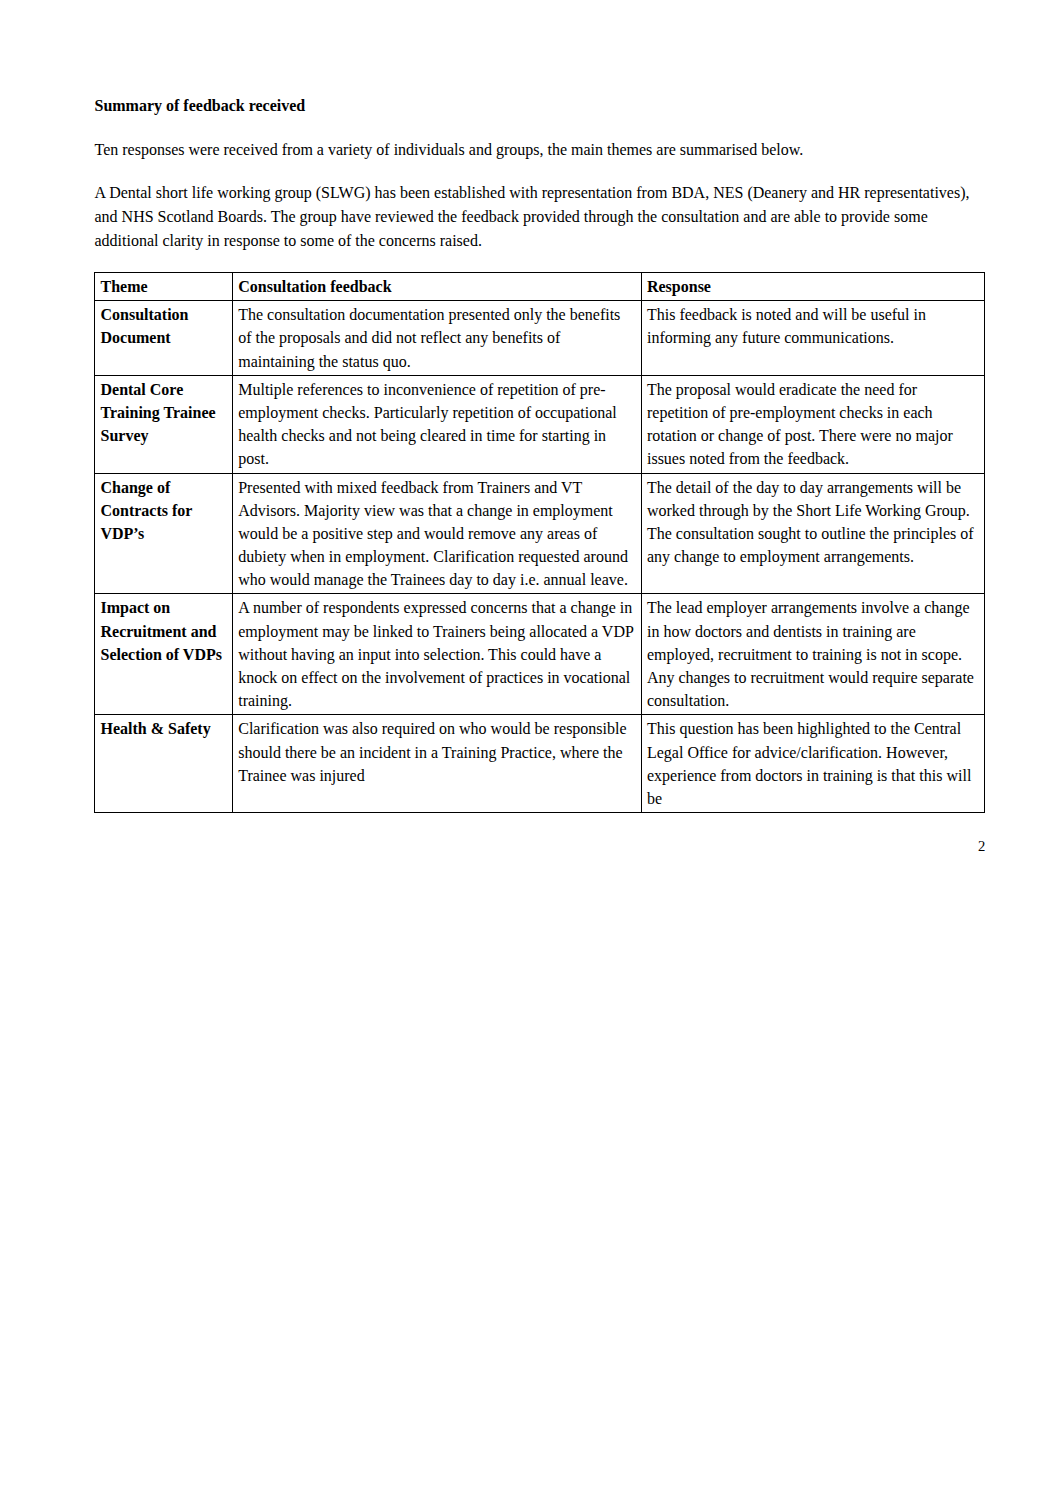Summary of feedback received
Ten responses were received from a variety of individuals and groups, the main themes are summarised below.
A Dental short life working group (SLWG) has been established with representation from BDA, NES (Deanery and HR representatives), and NHS Scotland Boards. The group have reviewed the feedback provided through the consultation and are able to provide some additional clarity in response to some of the concerns raised.
| Theme | Consultation feedback | Response |
| --- | --- | --- |
| Consultation Document | The consultation documentation presented only the benefits of the proposals and did not reflect any benefits of maintaining the status quo. | This feedback is noted and will be useful in informing any future communications. |
| Dental Core Training Trainee Survey | Multiple references to inconvenience of repetition of pre-employment checks. Particularly repetition of occupational health checks and not being cleared in time for starting in post. | The proposal would eradicate the need for repetition of pre-employment checks in each rotation or change of post. There were no major issues noted from the feedback. |
| Change of Contracts for VDP’s | Presented with mixed feedback from Trainers and VT Advisors. Majority view was that a change in employment would be a positive step and would remove any areas of dubiety when in employment. Clarification requested around who would manage the Trainees day to day i.e. annual leave. | The detail of the day to day arrangements will be worked through by the Short Life Working Group. The consultation sought to outline the principles of any change to employment arrangements. |
| Impact on Recruitment and Selection of VDPs | A number of respondents expressed concerns that a change in employment may be linked to Trainers being allocated a VDP without having an input into selection. This could have a knock on effect on the involvement of practices in vocational training. | The lead employer arrangements involve a change in how doctors and dentists in training are employed, recruitment to training is not in scope. Any changes to recruitment would require separate consultation. |
| Health & Safety | Clarification was also required on who would be responsible should there be an incident in a Training Practice, where the Trainee was injured | This question has been highlighted to the Central Legal Office for advice/clarification. However, experience from doctors in training is that this will be |
2